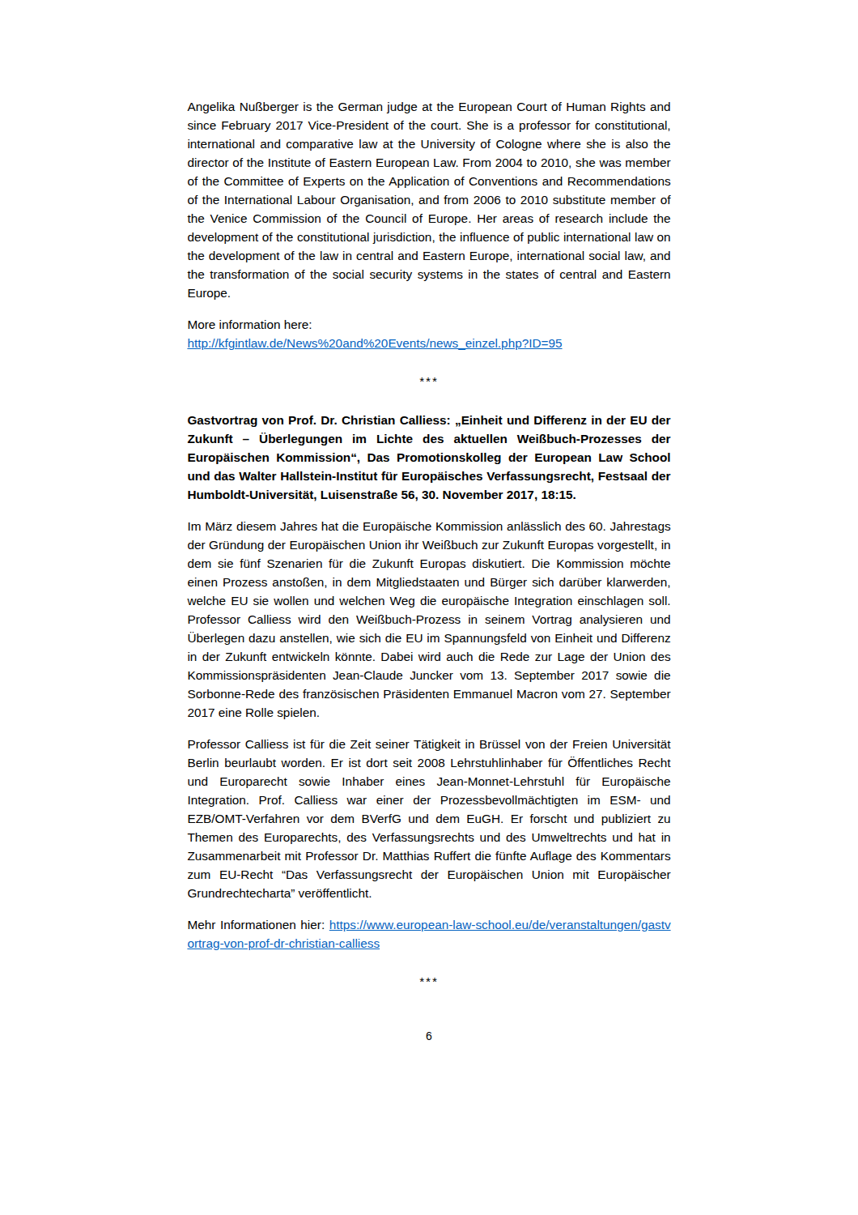Angelika Nußberger is the German judge at the European Court of Human Rights and since February 2017 Vice-President of the court. She is a professor for constitutional, international and comparative law at the University of Cologne where she is also the director of the Institute of Eastern European Law. From 2004 to 2010, she was member of the Committee of Experts on the Application of Conventions and Recommendations of the International Labour Organisation, and from 2006 to 2010 substitute member of the Venice Commission of the Council of Europe. Her areas of research include the development of the constitutional jurisdiction, the influence of public international law on the development of the law in central and Eastern Europe, international social law, and the transformation of the social security systems in the states of central and Eastern Europe.
More information here:
http://kfgintlaw.de/News%20and%20Events/news_einzel.php?ID=95
***
Gastvortrag von Prof. Dr. Christian Calliess: „Einheit und Differenz in der EU der Zukunft – Überlegungen im Lichte des aktuellen Weißbuch-Prozesses der Europäischen Kommission“, Das Promotionskolleg der European Law School und das Walter Hallstein-Institut für Europäisches Verfassungsrecht, Festsaal der Humboldt-Universität, Luisenstraße 56, 30. November 2017, 18:15.
Im März diesem Jahres hat die Europäische Kommission anlässlich des 60. Jahrestags der Gründung der Europäischen Union ihr Weißbuch zur Zukunft Europas vorgestellt, in dem sie fünf Szenarien für die Zukunft Europas diskutiert. Die Kommission möchte einen Prozess anstoßen, in dem Mitgliedstaaten und Bürger sich darüber klarwerden, welche EU sie wollen und welchen Weg die europäische Integration einschlagen soll. Professor Calliess wird den Weißbuch-Prozess in seinem Vortrag analysieren und Überlegen dazu anstellen, wie sich die EU im Spannungsfeld von Einheit und Differenz in der Zukunft entwickeln könnte. Dabei wird auch die Rede zur Lage der Union des Kommissionspräsidenten Jean-Claude Juncker vom 13. September 2017 sowie die Sorbonne-Rede des französischen Präsidenten Emmanuel Macron vom 27. September 2017 eine Rolle spielen.
Professor Calliess ist für die Zeit seiner Tätigkeit in Brüssel von der Freien Universität Berlin beurlaubt worden. Er ist dort seit 2008 Lehrstuhlinhaber für Öffentliches Recht und Europarecht sowie Inhaber eines Jean-Monnet-Lehrstuhl für Europäische Integration. Prof. Calliess war einer der Prozessbevollmächtigten im ESM- und EZB/OMT-Verfahren vor dem BVerfG und dem EuGH. Er forscht und publiziert zu Themen des Europarechts, des Verfassungsrechts und des Umweltrechts und hat in Zusammenarbeit mit Professor Dr. Matthias Ruffert die fünfte Auflage des Kommentars zum EU-Recht “Das Verfassungsrecht der Europäischen Union mit Europäischer Grundrechtecharta” veröffentlicht.
Mehr Informationen hier: https://www.european-law-school.eu/de/veranstaltungen/gastvortrag-von-prof-dr-christian-calliess
***
6